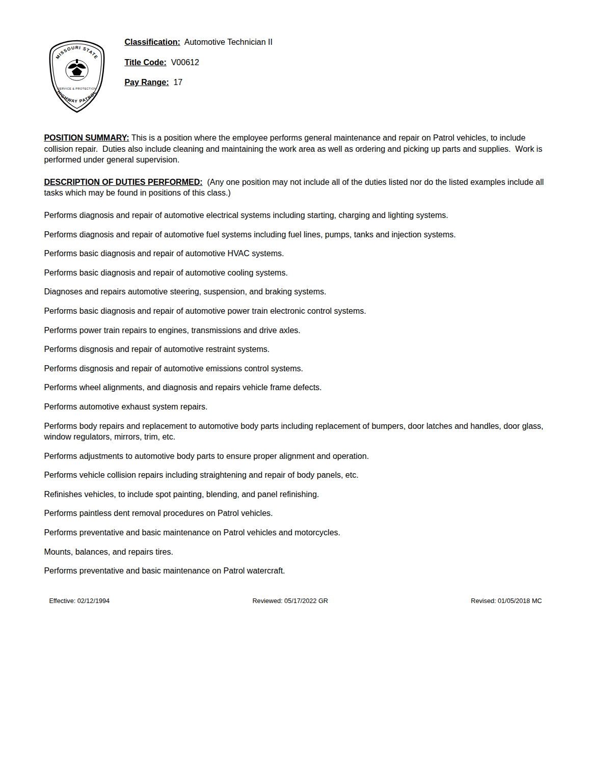MISSOURI STATE HIGHWAY PATROL SERVICE & PROTECTION
Classification: Automotive Technician II
Title Code: V00612
Pay Range: 17
POSITION SUMMARY: This is a position where the employee performs general maintenance and repair on Patrol vehicles, to include collision repair. Duties also include cleaning and maintaining the work area as well as ordering and picking up parts and supplies. Work is performed under general supervision.
DESCRIPTION OF DUTIES PERFORMED: (Any one position may not include all of the duties listed nor do the listed examples include all tasks which may be found in positions of this class.)
Performs diagnosis and repair of automotive electrical systems including starting, charging and lighting systems.
Performs diagnosis and repair of automotive fuel systems including fuel lines, pumps, tanks and injection systems.
Performs basic diagnosis and repair of automotive HVAC systems.
Performs basic diagnosis and repair of automotive cooling systems.
Diagnoses and repairs automotive steering, suspension, and braking systems.
Performs basic diagnosis and repair of automotive power train electronic control systems.
Performs power train repairs to engines, transmissions and drive axles.
Performs disgnosis and repair of automotive restraint systems.
Performs disgnosis and repair of automotive emissions control systems.
Performs wheel alignments, and diagnosis and repairs vehicle frame defects.
Performs automotive exhaust system repairs.
Performs body repairs and replacement to automotive body parts including replacement of bumpers, door latches and handles, door glass, window regulators, mirrors, trim, etc.
Performs adjustments to automotive body parts to ensure proper alignment and operation.
Performs vehicle collision repairs including straightening and repair of body panels, etc.
Refinishes vehicles, to include spot painting, blending, and panel refinishing.
Performs paintless dent removal procedures on Patrol vehicles.
Performs preventative and basic maintenance on Patrol vehicles and motorcycles.
Mounts, balances, and repairs tires.
Performs preventative and basic maintenance on Patrol watercraft.
Effective: 02/12/1994 Reviewed: 05/17/2022 GR Revised: 01/05/2018 MC